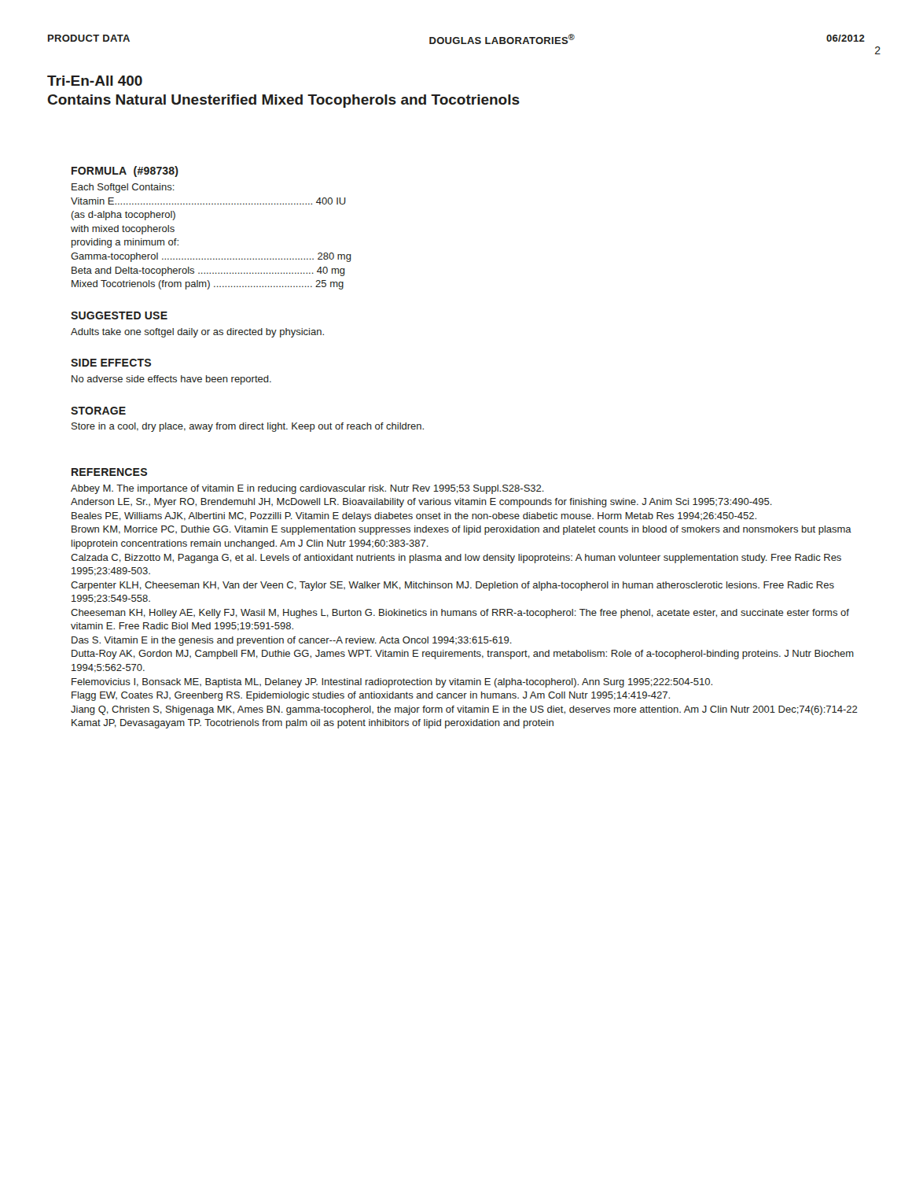2
PRODUCT DATA
DOUGLAS LABORATORIES®
06/2012
Tri-En-All 400 Contains Natural Unesterified Mixed Tocopherols and Tocotrienols
FORMULA (#98738)
Each Softgel Contains:
Vitamin E...................................................................... 400 IU
(as d-alpha tocopherol)
with mixed tocopherols
providing a minimum of:
Gamma-tocopherol ...................................................... 280 mg
Beta and Delta-tocopherols ......................................... 40 mg
Mixed Tocotrienols (from palm) ................................... 25 mg
SUGGESTED USE
Adults take one softgel daily or as directed by physician.
SIDE EFFECTS
No adverse side effects have been reported.
STORAGE
Store in a cool, dry place, away from direct light. Keep out of reach of children.
REFERENCES
Abbey M. The importance of vitamin E in reducing cardiovascular risk. Nutr Rev 1995;53 Suppl.S28-S32.
Anderson LE, Sr., Myer RO, Brendemuhl JH, McDowell LR. Bioavailability of various vitamin E compounds for finishing swine. J Anim Sci 1995;73:490-495.
Beales PE, Williams AJK, Albertini MC, Pozzilli P. Vitamin E delays diabetes onset in the non-obese diabetic mouse. Horm Metab Res 1994;26:450-452.
Brown KM, Morrice PC, Duthie GG. Vitamin E supplementation suppresses indexes of lipid peroxidation and platelet counts in blood of smokers and nonsmokers but plasma lipoprotein concentrations remain unchanged. Am J Clin Nutr 1994;60:383-387.
Calzada C, Bizzotto M, Paganga G, et al. Levels of antioxidant nutrients in plasma and low density lipoproteins: A human volunteer supplementation study. Free Radic Res 1995;23:489-503.
Carpenter KLH, Cheeseman KH, Van der Veen C, Taylor SE, Walker MK, Mitchinson MJ. Depletion of alpha-tocopherol in human atherosclerotic lesions. Free Radic Res 1995;23:549-558.
Cheeseman KH, Holley AE, Kelly FJ, Wasil M, Hughes L, Burton G. Biokinetics in humans of RRR-a-tocopherol: The free phenol, acetate ester, and succinate ester forms of vitamin E. Free Radic Biol Med 1995;19:591-598.
Das S. Vitamin E in the genesis and prevention of cancer--A review. Acta Oncol 1994;33:615-619.
Dutta-Roy AK, Gordon MJ, Campbell FM, Duthie GG, James WPT. Vitamin E requirements, transport, and metabolism: Role of a-tocopherol-binding proteins. J Nutr Biochem 1994;5:562-570.
Felemovicius I, Bonsack ME, Baptista ML, Delaney JP. Intestinal radioprotection by vitamin E (alpha-tocopherol). Ann Surg 1995;222:504-510.
Flagg EW, Coates RJ, Greenberg RS. Epidemiologic studies of antioxidants and cancer in humans. J Am Coll Nutr 1995;14:419-427.
Jiang Q, Christen S, Shigenaga MK, Ames BN. gamma-tocopherol, the major form of vitamin E in the US diet, deserves more attention. Am J Clin Nutr 2001 Dec;74(6):714-22
Kamat JP, Devasagayam TP. Tocotrienols from palm oil as potent inhibitors of lipid peroxidation and protein